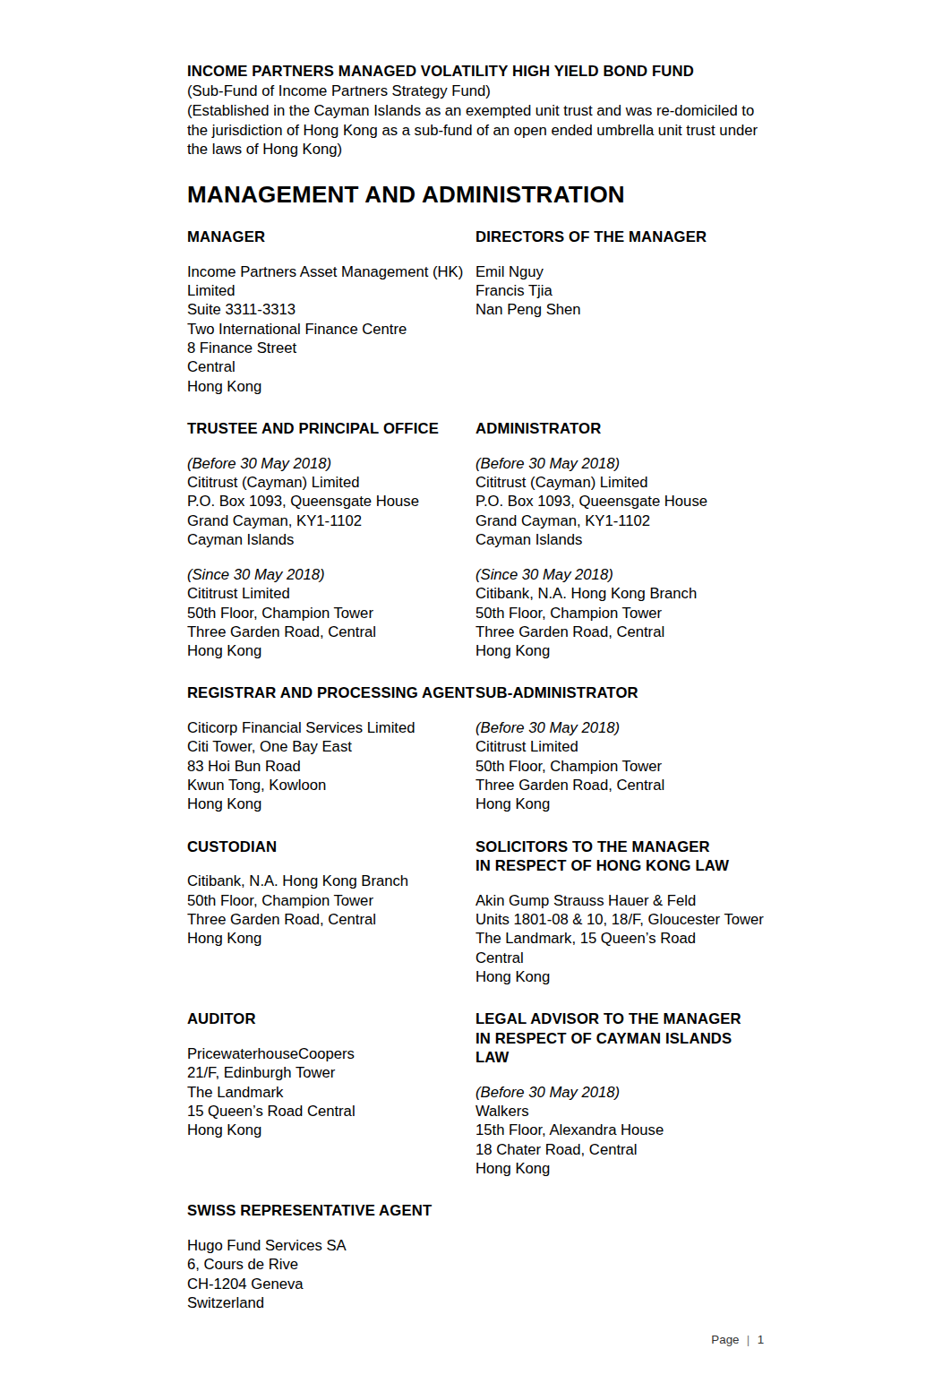INCOME PARTNERS MANAGED VOLATILITY HIGH YIELD BOND FUND
(Sub-Fund of Income Partners Strategy Fund)
(Established in the Cayman Islands as an exempted unit trust and was re-domiciled to the jurisdiction of Hong Kong as a sub-fund of an open ended umbrella unit trust under the laws of Hong Kong)
MANAGEMENT AND ADMINISTRATION
| MANAGER Income Partners Asset Management (HK) Limited Suite 3311-3313 Two International Finance Centre 8 Finance Street Central Hong Kong | DIRECTORS OF THE MANAGER Emil Nguy Francis Tjia Nan Peng Shen |
| TRUSTEE AND PRINCIPAL OFFICE (Before 30 May 2018) Cititrust (Cayman) Limited P.O. Box 1093, Queensgate House Grand Cayman, KY1-1102 Cayman Islands (Since 30 May 2018) Cititrust Limited 50th Floor, Champion Tower Three Garden Road, Central Hong Kong | ADMINISTRATOR (Before 30 May 2018) Cititrust (Cayman) Limited P.O. Box 1093, Queensgate House Grand Cayman, KY1-1102 Cayman Islands (Since 30 May 2018) Citibank, N.A. Hong Kong Branch 50th Floor, Champion Tower Three Garden Road, Central Hong Kong |
| REGISTRAR AND PROCESSING AGENT Citicorp Financial Services Limited Citi Tower, One Bay East 83 Hoi Bun Road Kwun Tong, Kowloon Hong Kong | SUB-ADMINISTRATOR (Before 30 May 2018) Cititrust Limited 50th Floor, Champion Tower Three Garden Road, Central Hong Kong |
| CUSTODIAN Citibank, N.A. Hong Kong Branch 50th Floor, Champion Tower Three Garden Road, Central Hong Kong | SOLICITORS TO THE MANAGER IN RESPECT OF HONG KONG LAW Akin Gump Strauss Hauer & Feld Units 1801-08 & 10, 18/F, Gloucester Tower The Landmark, 15 Queen’s Road Central Hong Kong |
| AUDITOR PricewaterhouseCoopers 21/F, Edinburgh Tower The Landmark 15 Queen’s Road Central Hong Kong | LEGAL ADVISOR TO THE MANAGER IN RESPECT OF CAYMAN ISLANDS LAW (Before 30 May 2018) Walkers 15th Floor, Alexandra House 18 Chater Road, Central Hong Kong |
| SWISS REPRESENTATIVE AGENT Hugo Fund Services SA 6, Cours de Rive CH-1204 Geneva Switzerland | |
Page | 1